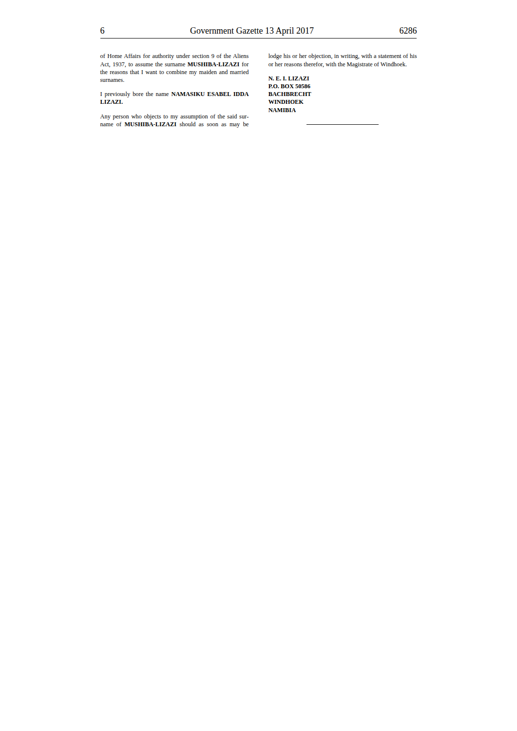6 Government Gazette 13 April 2017 6286
of Home Affairs for authority under section 9 of the Aliens Act, 1937, to assume the surname MUSHIBA-LIZAZI for the reasons that I want to combine my maiden and married surnames.
I previously bore the name NAMASIKU ESABEL IDDA LIZAZI.
Any person who objects to my assumption of the said surname of MUSHIBA-LIZAZI should as soon as may be lodge his or her objection, in writing, with a statement of his or her reasons therefor, with the Magistrate of Windhoek.
N. E. I. LIZAZI
P.O. BOX 50586
BACHBRECHT
WINDHOEK
NAMIBIA